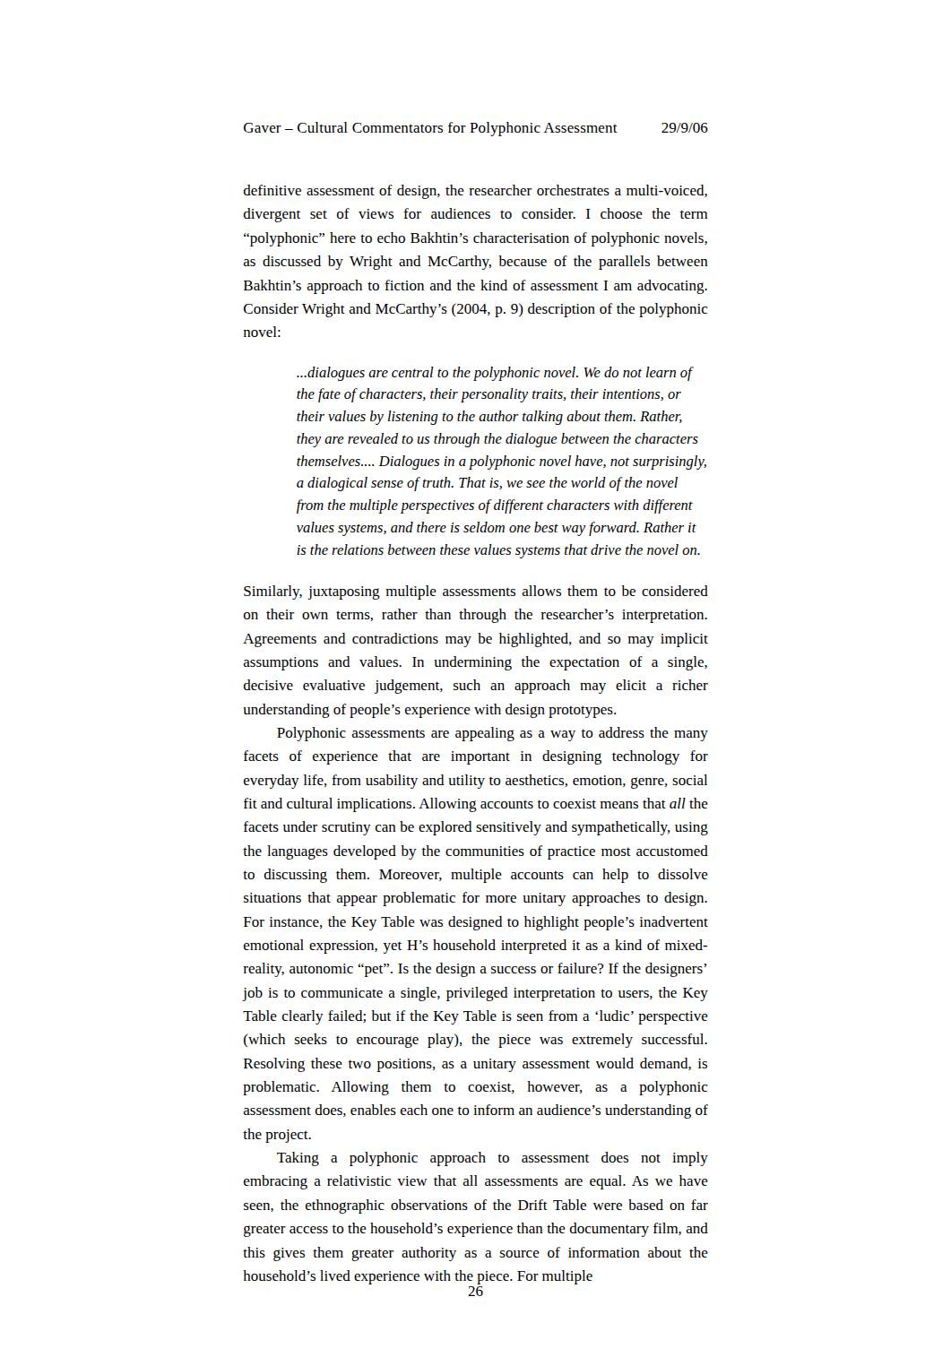Gaver – Cultural Commentators for Polyphonic Assessment 29/9/06
definitive assessment of design, the researcher orchestrates a multi-voiced, divergent set of views for audiences to consider. I choose the term “polyphonic” here to echo Bakhtin’s characterisation of polyphonic novels, as discussed by Wright and McCarthy, because of the parallels between Bakhtin’s approach to fiction and the kind of assessment I am advocating. Consider Wright and McCarthy’s (2004, p. 9) description of the polyphonic novel:
...dialogues are central to the polyphonic novel. We do not learn of the fate of characters, their personality traits, their intentions, or their values by listening to the author talking about them. Rather, they are revealed to us through the dialogue between the characters themselves.... Dialogues in a polyphonic novel have, not surprisingly, a dialogical sense of truth. That is, we see the world of the novel from the multiple perspectives of different characters with different values systems, and there is seldom one best way forward. Rather it is the relations between these values systems that drive the novel on.
Similarly, juxtaposing multiple assessments allows them to be considered on their own terms, rather than through the researcher’s interpretation. Agreements and contradictions may be highlighted, and so may implicit assumptions and values. In undermining the expectation of a single, decisive evaluative judgement, such an approach may elicit a richer understanding of people’s experience with design prototypes.
Polyphonic assessments are appealing as a way to address the many facets of experience that are important in designing technology for everyday life, from usability and utility to aesthetics, emotion, genre, social fit and cultural implications. Allowing accounts to coexist means that all the facets under scrutiny can be explored sensitively and sympathetically, using the languages developed by the communities of practice most accustomed to discussing them. Moreover, multiple accounts can help to dissolve situations that appear problematic for more unitary approaches to design. For instance, the Key Table was designed to highlight people’s inadvertent emotional expression, yet H’s household interpreted it as a kind of mixed-reality, autonomic “pet”. Is the design a success or failure? If the designers’ job is to communicate a single, privileged interpretation to users, the Key Table clearly failed; but if the Key Table is seen from a ‘ludic’ perspective (which seeks to encourage play), the piece was extremely successful. Resolving these two positions, as a unitary assessment would demand, is problematic. Allowing them to coexist, however, as a polyphonic assessment does, enables each one to inform an audience’s understanding of the project.
Taking a polyphonic approach to assessment does not imply embracing a relativistic view that all assessments are equal. As we have seen, the ethnographic observations of the Drift Table were based on far greater access to the household’s experience than the documentary film, and this gives them greater authority as a source of information about the household’s lived experience with the piece. For multiple
26